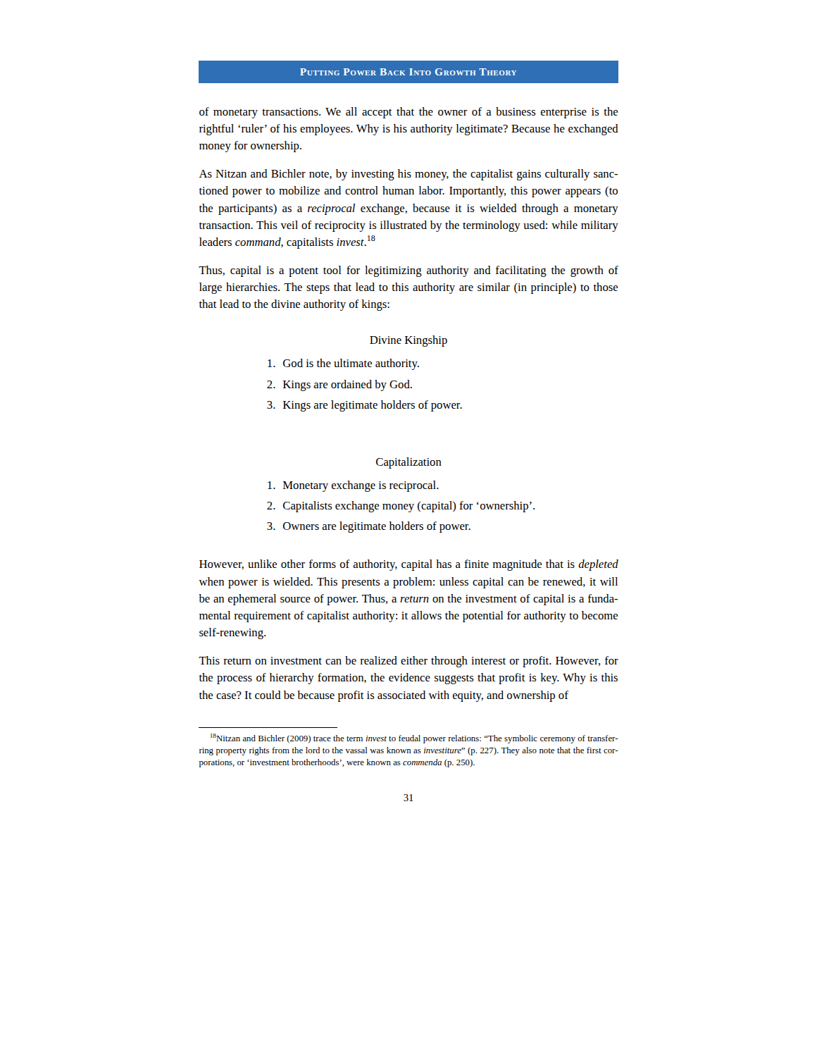Putting Power Back Into Growth Theory
of monetary transactions. We all accept that the owner of a business enterprise is the rightful ‘ruler’ of his employees. Why is his authority legitimate? Because he exchanged money for ownership.
As Nitzan and Bichler note, by investing his money, the capitalist gains culturally sanctioned power to mobilize and control human labor. Importantly, this power appears (to the participants) as a reciprocal exchange, because it is wielded through a monetary transaction. This veil of reciprocity is illustrated by the terminology used: while military leaders command, capitalists invest.18
Thus, capital is a potent tool for legitimizing authority and facilitating the growth of large hierarchies. The steps that lead to this authority are similar (in principle) to those that lead to the divine authority of kings:
Divine Kingship
God is the ultimate authority.
Kings are ordained by God.
Kings are legitimate holders of power.
Capitalization
Monetary exchange is reciprocal.
Capitalists exchange money (capital) for ‘ownership’.
Owners are legitimate holders of power.
However, unlike other forms of authority, capital has a finite magnitude that is depleted when power is wielded. This presents a problem: unless capital can be renewed, it will be an ephemeral source of power. Thus, a return on the investment of capital is a fundamental requirement of capitalist authority: it allows the potential for authority to become self-renewing.
This return on investment can be realized either through interest or profit. However, for the process of hierarchy formation, the evidence suggests that profit is key. Why is this the case? It could be because profit is associated with equity, and ownership of
18Nitzan and Bichler (2009) trace the term invest to feudal power relations: “The symbolic ceremony of transferring property rights from the lord to the vassal was known as investiture” (p. 227). They also note that the first corporations, or ‘investment brotherhoods’, were known as commenda (p. 250).
31